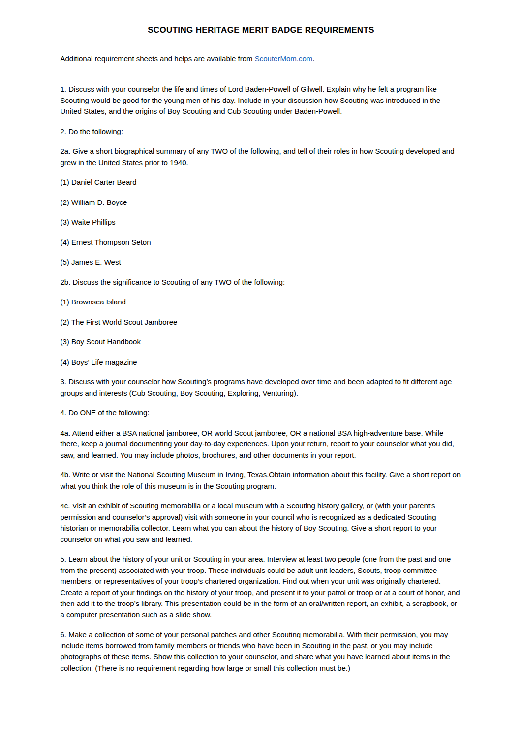SCOUTING HERITAGE MERIT BADGE REQUIREMENTS
Additional requirement sheets and helps are available from ScouterMom.com.
1. Discuss with your counselor the life and times of Lord Baden-Powell of Gilwell. Explain why he felt a program like Scouting would be good for the young men of his day. Include in your discussion how Scouting was introduced in the United States, and the origins of Boy Scouting and Cub Scouting under Baden-Powell.
2. Do the following:
2a. Give a short biographical summary of any TWO of the following, and tell of their roles in how Scouting developed and grew in the United States prior to 1940.
(1) Daniel Carter Beard
(2) William D. Boyce
(3) Waite Phillips
(4) Ernest Thompson Seton
(5) James E. West
2b. Discuss the significance to Scouting of any TWO of the following:
(1) Brownsea Island
(2) The First World Scout Jamboree
(3) Boy Scout Handbook
(4) Boys’ Life magazine
3. Discuss with your counselor how Scouting’s programs have developed over time and been adapted to fit different age groups and interests (Cub Scouting, Boy Scouting, Exploring, Venturing).
4. Do ONE of the following:
4a. Attend either a BSA national jamboree, OR world Scout jamboree, OR a national BSA high-adventure base. While there, keep a journal documenting your day-to-day experiences. Upon your return, report to your counselor what you did, saw, and learned. You may include photos, brochures, and other documents in your report.
4b. Write or visit the National Scouting Museum in Irving, Texas.Obtain information about this facility. Give a short report on what you think the role of this museum is in the Scouting program.
4c. Visit an exhibit of Scouting memorabilia or a local museum with a Scouting history gallery, or (with your parent’s permission and counselor’s approval) visit with someone in your council who is recognized as a dedicated Scouting historian or memorabilia collector. Learn what you can about the history of Boy Scouting. Give a short report to your counselor on what you saw and learned.
5. Learn about the history of your unit or Scouting in your area. Interview at least two people (one from the past and one from the present) associated with your troop. These individuals could be adult unit leaders, Scouts, troop committee members, or representatives of your troop’s chartered organization. Find out when your unit was originally chartered. Create a report of your findings on the history of your troop, and present it to your patrol or troop or at a court of honor, and then add it to the troop’s library. This presentation could be in the form of an oral/written report, an exhibit, a scrapbook, or a computer presentation such as a slide show.
6. Make a collection of some of your personal patches and other Scouting memorabilia. With their permission, you may include items borrowed from family members or friends who have been in Scouting in the past, or you may include photographs of these items. Show this collection to your counselor, and share what you have learned about items in the collection. (There is no requirement regarding how large or small this collection must be.)